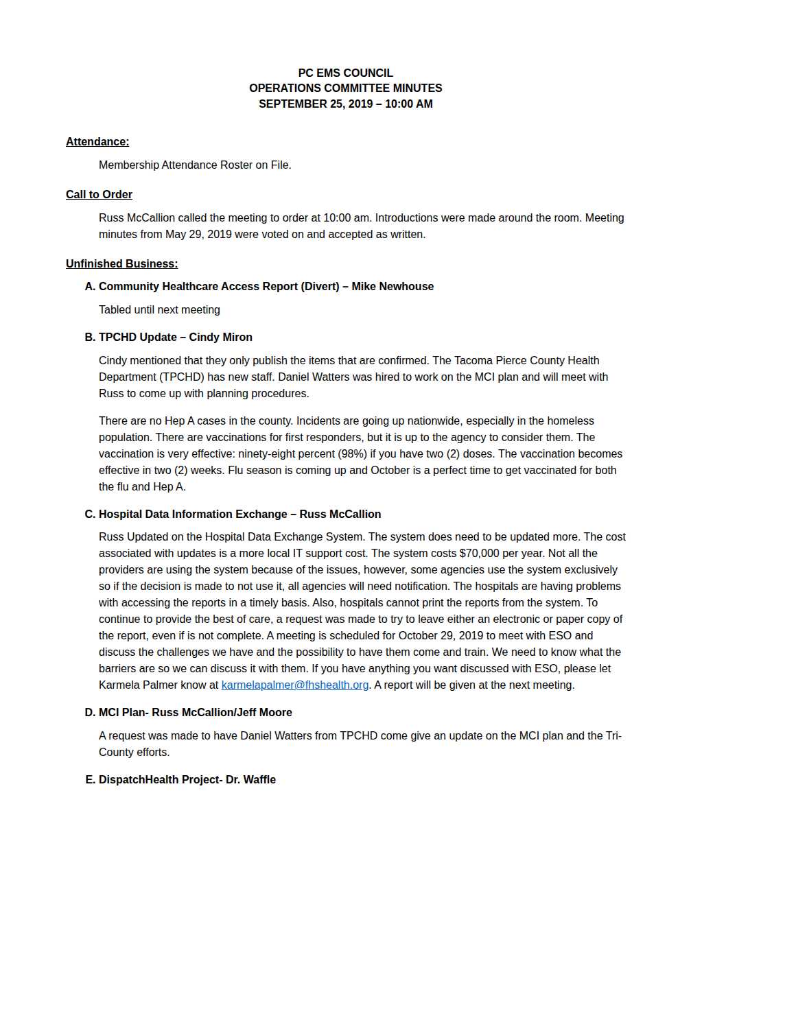PC EMS COUNCIL
OPERATIONS COMMITTEE MINUTES
SEPTEMBER 25, 2019 – 10:00 AM
Attendance:
Membership Attendance Roster on File.
Call to Order
Russ McCallion called the meeting to order at 10:00 am. Introductions were made around the room. Meeting minutes from May 29, 2019 were voted on and accepted as written.
Unfinished Business:
Community Healthcare Access Report (Divert) – Mike Newhouse
Tabled until next meeting
TPCHD Update – Cindy Miron
Cindy mentioned that they only publish the items that are confirmed. The Tacoma Pierce County Health Department (TPCHD) has new staff. Daniel Watters was hired to work on the MCI plan and will meet with Russ to come up with planning procedures.
There are no Hep A cases in the county. Incidents are going up nationwide, especially in the homeless population. There are vaccinations for first responders, but it is up to the agency to consider them. The vaccination is very effective: ninety-eight percent (98%) if you have two (2) doses. The vaccination becomes effective in two (2) weeks. Flu season is coming up and October is a perfect time to get vaccinated for both the flu and Hep A.
Hospital Data Information Exchange – Russ McCallion
Russ Updated on the Hospital Data Exchange System. The system does need to be updated more. The cost associated with updates is a more local IT support cost. The system costs $70,000 per year. Not all the providers are using the system because of the issues, however, some agencies use the system exclusively so if the decision is made to not use it, all agencies will need notification. The hospitals are having problems with accessing the reports in a timely basis. Also, hospitals cannot print the reports from the system. To continue to provide the best of care, a request was made to try to leave either an electronic or paper copy of the report, even if is not complete. A meeting is scheduled for October 29, 2019 to meet with ESO and discuss the challenges we have and the possibility to have them come and train. We need to know what the barriers are so we can discuss it with them. If you have anything you want discussed with ESO, please let Karmela Palmer know at karmelapalmer@fhshealth.org. A report will be given at the next meeting.
MCI Plan- Russ McCallion/Jeff Moore
A request was made to have Daniel Watters from TPCHD come give an update on the MCI plan and the Tri-County efforts.
DispatchHealth Project- Dr. Waffle